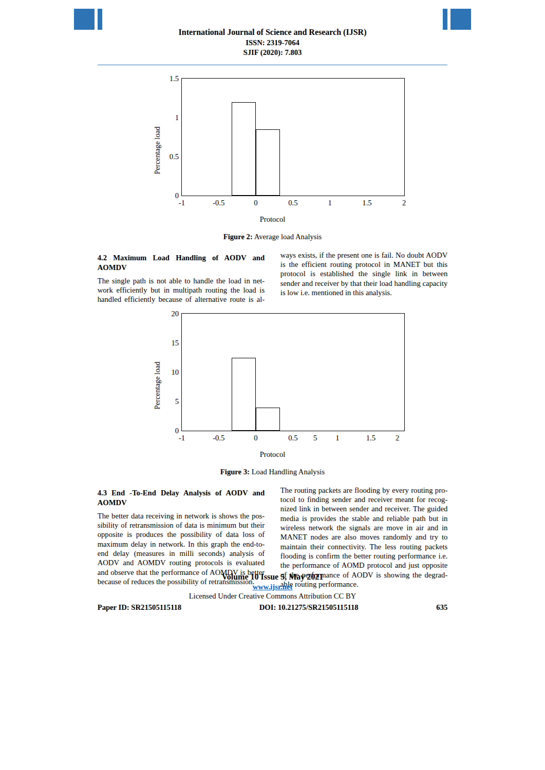International Journal of Science and Research (IJSR)
ISSN: 2319-7064
SJIF (2020): 7.803
Percentage load
0 0.5 1 1.5 -1 -0.5 0 0.5 1 1.5 2
Protocol
Figure 2: Average load Analysis
4.2 Maximum Load Handling of AODV and AOMDV
The single path is not able to handle the load in network efficiently but in multipath routing the load is handled efficiently because of alternative route is always exists, if the present one is fail. No doubt AODV is the efficient routing protocol in MANET but this protocol is established the single link in between sender and receiver by that their load handling capacity is low i.e. mentioned in this analysis.
Percentage load
0 5 10 15 20 -1 -0.5 0 0.5 5 1 1.5 2
Protocol
Figure 3: Load Handling Analysis
4.3 End -To-End Delay Analysis of AODV and AOMDV
The better data receiving in network is shows the possibility of retransmission of data is minimum but their opposite is produces the possibility of data loss of maximum delay in network. In this graph the end-to-end delay (measures in milli seconds) analysis of AODV and AOMDV routing protocols is evaluated and observe that the performance of AOMDV is better because of reduces the possibility of retransmission.
The routing packets are flooding by every routing protocol to finding sender and receiver meant for recognized link in between sender and receiver. The guided media is provides the stable and reliable path but in wireless network the signals are move in air and in MANET nodes are also moves randomly and try to maintain their connectivity. The less routing packets flooding is confirm the better routing performance i.e. the performance of AOMD protocol and just opposite of the performance of AODV is showing the degradable routing performance.
Volume 10 Issue 5, May 2021
www.ijsr.net
Licensed Under Creative Commons Attribution CC BY
Paper ID: SR21505115118
DOI: 10.21275/SR21505115118
635